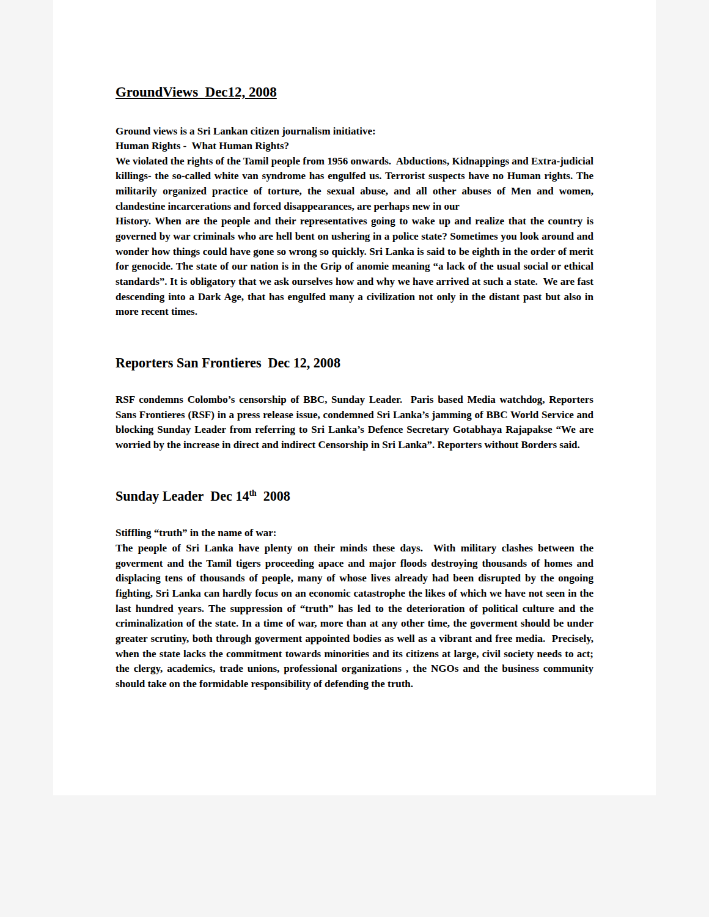GroundViews Dec12, 2008
Ground views is a Sri Lankan citizen journalism initiative:
Human Rights - What Human Rights?
We violated the rights of the Tamil people from 1956 onwards. Abductions, Kidnappings and Extra-judicial killings- the so-called white van syndrome has engulfed us. Terrorist suspects have no Human rights. The militarily organized practice of torture, the sexual abuse, and all other abuses of Men and women, clandestine incarcerations and forced disappearances, are perhaps new in our
History. When are the people and their representatives going to wake up and realize that the country is governed by war criminals who are hell bent on ushering in a police state? Sometimes you look around and wonder how things could have gone so wrong so quickly. Sri Lanka is said to be eighth in the order of merit for genocide. The state of our nation is in the Grip of anomie meaning “a lack of the usual social or ethical standards”. It is obligatory that we ask ourselves how and why we have arrived at such a state. We are fast descending into a Dark Age, that has engulfed many a civilization not only in the distant past but also in more recent times.
Reporters San Frontieres Dec 12, 2008
RSF condemns Colombo’s censorship of BBC, Sunday Leader. Paris based Media watchdog, Reporters Sans Frontieres (RSF) in a press release issue, condemned Sri Lanka’s jamming of BBC World Service and blocking Sunday Leader from referring to Sri Lanka’s Defence Secretary Gotabhaya Rajapakse “We are worried by the increase in direct and indirect Censorship in Sri Lanka”. Reporters without Borders said.
Sunday Leader Dec 14th 2008
Stiffling “truth” in the name of war:
The people of Sri Lanka have plenty on their minds these days. With military clashes between the goverment and the Tamil tigers proceeding apace and major floods destroying thousands of homes and displacing tens of thousands of people, many of whose lives already had been disrupted by the ongoing fighting, Sri Lanka can hardly focus on an economic catastrophe the likes of which we have not seen in the last hundred years. The suppression of “truth” has led to the deterioration of political culture and the criminalization of the state. In a time of war, more than at any other time, the goverment should be under greater scrutiny, both through goverment appointed bodies as well as a vibrant and free media. Precisely, when the state lacks the commitment towards minorities and its citizens at large, civil society needs to act; the clergy, academics, trade unions, professional organizations , the NGOs and the business community should take on the formidable responsibility of defending the truth.